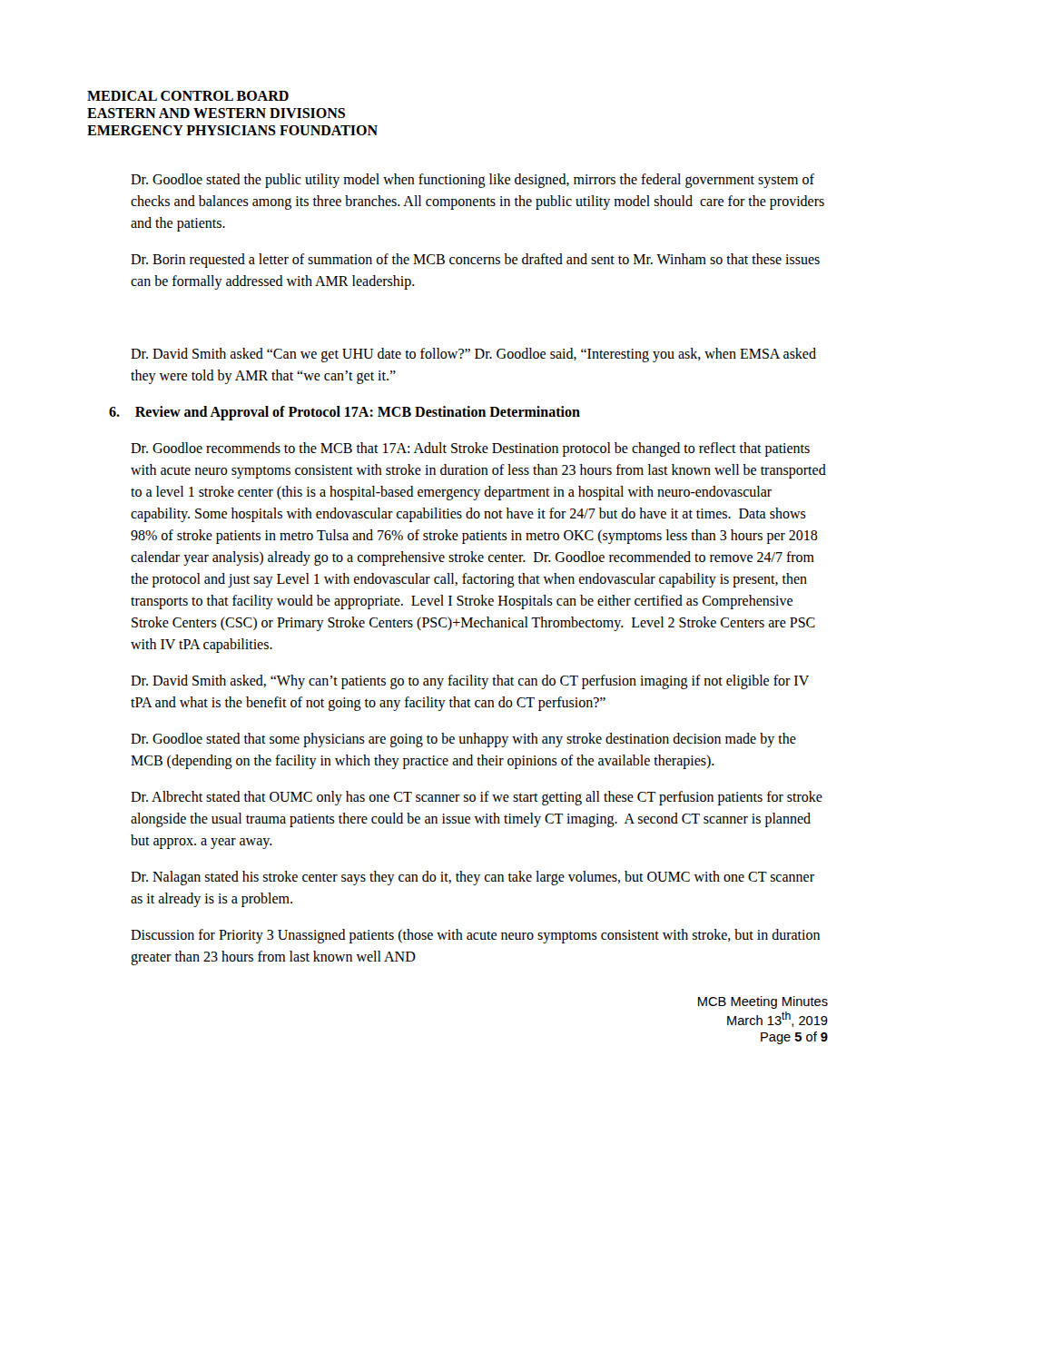MEDICAL CONTROL BOARD
EASTERN AND WESTERN DIVISIONS
EMERGENCY PHYSICIANS FOUNDATION
Dr. Goodloe stated the public utility model when functioning like designed, mirrors the federal government system of checks and balances among its three branches. All components in the public utility model should care for the providers and the patients.
Dr. Borin requested a letter of summation of the MCB concerns be drafted and sent to Mr. Winham so that these issues can be formally addressed with AMR leadership.
Dr. David Smith asked “Can we get UHU date to follow?” Dr. Goodloe said, “Interesting you ask, when EMSA asked they were told by AMR that “we can’t get it.”
6. Review and Approval of Protocol 17A: MCB Destination Determination
Dr. Goodloe recommends to the MCB that 17A: Adult Stroke Destination protocol be changed to reflect that patients with acute neuro symptoms consistent with stroke in duration of less than 23 hours from last known well be transported to a level 1 stroke center (this is a hospital-based emergency department in a hospital with neuro-endovascular capability. Some hospitals with endovascular capabilities do not have it for 24/7 but do have it at times. Data shows 98% of stroke patients in metro Tulsa and 76% of stroke patients in metro OKC (symptoms less than 3 hours per 2018 calendar year analysis) already go to a comprehensive stroke center. Dr. Goodloe recommended to remove 24/7 from the protocol and just say Level 1 with endovascular call, factoring that when endovascular capability is present, then transports to that facility would be appropriate. Level I Stroke Hospitals can be either certified as Comprehensive Stroke Centers (CSC) or Primary Stroke Centers (PSC)+Mechanical Thrombectomy. Level 2 Stroke Centers are PSC with IV tPA capabilities.
Dr. David Smith asked, “Why can’t patients go to any facility that can do CT perfusion imaging if not eligible for IV tPA and what is the benefit of not going to any facility that can do CT perfusion?”
Dr. Goodloe stated that some physicians are going to be unhappy with any stroke destination decision made by the MCB (depending on the facility in which they practice and their opinions of the available therapies).
Dr. Albrecht stated that OUMC only has one CT scanner so if we start getting all these CT perfusion patients for stroke alongside the usual trauma patients there could be an issue with timely CT imaging. A second CT scanner is planned but approx. a year away.
Dr. Nalagan stated his stroke center says they can do it, they can take large volumes, but OUMC with one CT scanner as it already is is a problem.
Discussion for Priority 3 Unassigned patients (those with acute neuro symptoms consistent with stroke, but in duration greater than 23 hours from last known well AND
MCB Meeting Minutes
March 13th, 2019
Page 5 of 9